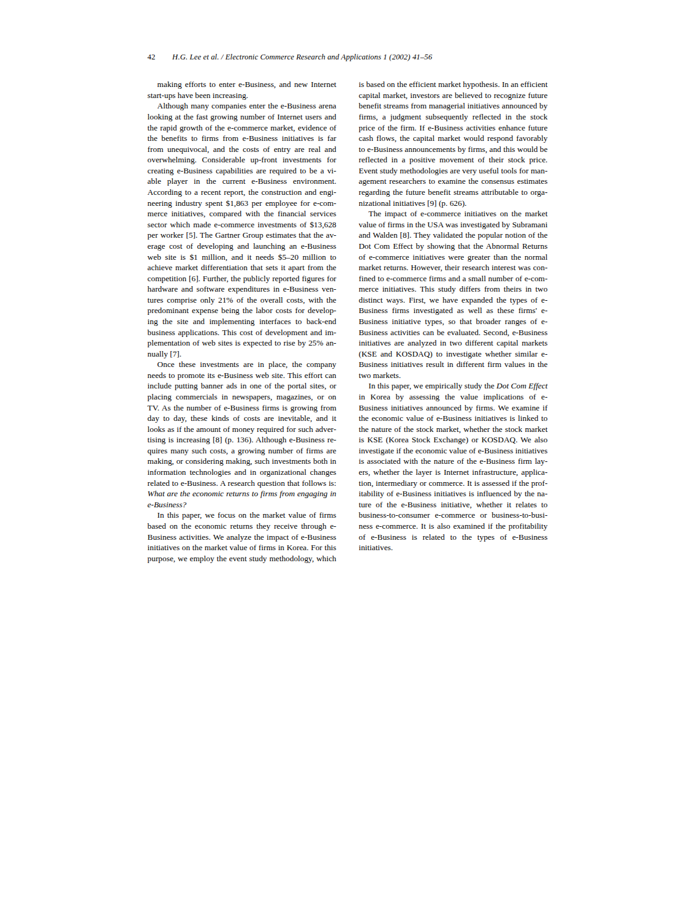42 H.G. Lee et al. / Electronic Commerce Research and Applications 1 (2002) 41–56
making efforts to enter e-Business, and new Internet start-ups have been increasing.
Although many companies enter the e-Business arena looking at the fast growing number of Internet users and the rapid growth of the e-commerce market, evidence of the benefits to firms from e-Business initiatives is far from unequivocal, and the costs of entry are real and overwhelming. Considerable up-front investments for creating e-Business capabilities are required to be a viable player in the current e-Business environment. According to a recent report, the construction and engineering industry spent $1,863 per employee for e-commerce initiatives, compared with the financial services sector which made e-commerce investments of $13,628 per worker [5]. The Gartner Group estimates that the average cost of developing and launching an e-Business web site is $1 million, and it needs $5–20 million to achieve market differentiation that sets it apart from the competition [6]. Further, the publicly reported figures for hardware and software expenditures in e-Business ventures comprise only 21% of the overall costs, with the predominant expense being the labor costs for developing the site and implementing interfaces to back-end business applications. This cost of development and implementation of web sites is expected to rise by 25% annually [7].
Once these investments are in place, the company needs to promote its e-Business web site. This effort can include putting banner ads in one of the portal sites, or placing commercials in newspapers, magazines, or on TV. As the number of e-Business firms is growing from day to day, these kinds of costs are inevitable, and it looks as if the amount of money required for such advertising is increasing [8] (p. 136). Although e-Business requires many such costs, a growing number of firms are making, or considering making, such investments both in information technologies and in organizational changes related to e-Business. A research question that follows is: What are the economic returns to firms from engaging in e-Business?
In this paper, we focus on the market value of firms based on the economic returns they receive through e-Business activities. We analyze the impact of e-Business initiatives on the market value of firms in Korea. For this purpose, we employ the event study methodology, which is based on the efficient market hypothesis. In an efficient capital market, investors are believed to recognize future benefit streams from managerial initiatives announced by firms, a judgment subsequently reflected in the stock price of the firm. If e-Business activities enhance future cash flows, the capital market would respond favorably to e-Business announcements by firms, and this would be reflected in a positive movement of their stock price. Event study methodologies are very useful tools for management researchers to examine the consensus estimates regarding the future benefit streams attributable to organizational initiatives [9] (p. 626).
The impact of e-commerce initiatives on the market value of firms in the USA was investigated by Subramani and Walden [8]. They validated the popular notion of the Dot Com Effect by showing that the Abnormal Returns of e-commerce initiatives were greater than the normal market returns. However, their research interest was confined to e-commerce firms and a small number of e-commerce initiatives. This study differs from theirs in two distinct ways. First, we have expanded the types of e-Business firms investigated as well as these firms' e-Business initiative types, so that broader ranges of e-Business activities can be evaluated. Second, e-Business initiatives are analyzed in two different capital markets (KSE and KOSDAQ) to investigate whether similar e-Business initiatives result in different firm values in the two markets.
In this paper, we empirically study the Dot Com Effect in Korea by assessing the value implications of e-Business initiatives announced by firms. We examine if the economic value of e-Business initiatives is linked to the nature of the stock market, whether the stock market is KSE (Korea Stock Exchange) or KOSDAQ. We also investigate if the economic value of e-Business initiatives is associated with the nature of the e-Business firm layers, whether the layer is Internet infrastructure, application, intermediary or commerce. It is assessed if the profitability of e-Business initiatives is influenced by the nature of the e-Business initiative, whether it relates to business-to-consumer e-commerce or business-to-business e-commerce. It is also examined if the profitability of e-Business is related to the types of e-Business initiatives.